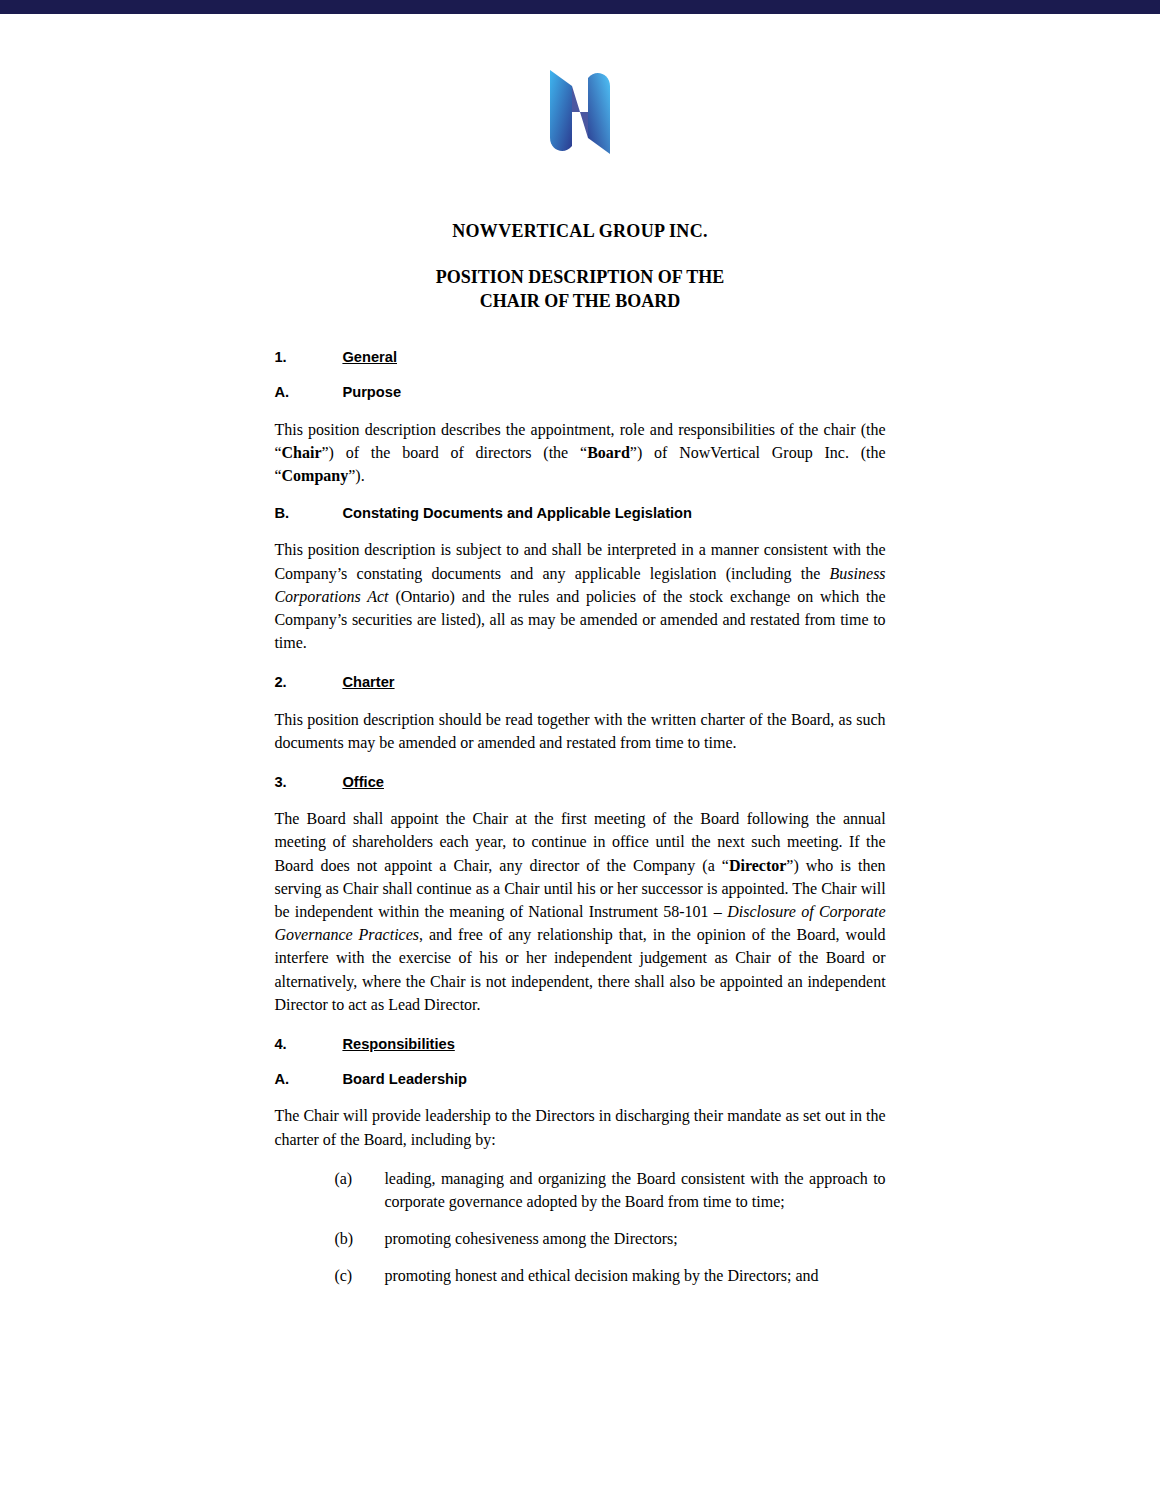NOWVERTICAL GROUP INC.
POSITION DESCRIPTION OF THE
CHAIR OF THE BOARD
1. General
A. Purpose
This position description describes the appointment, role and responsibilities of the chair (the “Chair”) of the board of directors (the “Board”) of NowVertical Group Inc. (the “Company”).
B. Constating Documents and Applicable Legislation
This position description is subject to and shall be interpreted in a manner consistent with the Company’s constating documents and any applicable legislation (including the Business Corporations Act (Ontario) and the rules and policies of the stock exchange on which the Company’s securities are listed), all as may be amended or amended and restated from time to time.
2. Charter
This position description should be read together with the written charter of the Board, as such documents may be amended or amended and restated from time to time.
3. Office
The Board shall appoint the Chair at the first meeting of the Board following the annual meeting of shareholders each year, to continue in office until the next such meeting. If the Board does not appoint a Chair, any director of the Company (a “Director”) who is then serving as Chair shall continue as a Chair until his or her successor is appointed. The Chair will be independent within the meaning of National Instrument 58-101 – Disclosure of Corporate Governance Practices, and free of any relationship that, in the opinion of the Board, would interfere with the exercise of his or her independent judgement as Chair of the Board or alternatively, where the Chair is not independent, there shall also be appointed an independent Director to act as Lead Director.
4. Responsibilities
A. Board Leadership
The Chair will provide leadership to the Directors in discharging their mandate as set out in the charter of the Board, including by:
(a) leading, managing and organizing the Board consistent with the approach to corporate governance adopted by the Board from time to time;
(b) promoting cohesiveness among the Directors;
(c) promoting honest and ethical decision making by the Directors; and